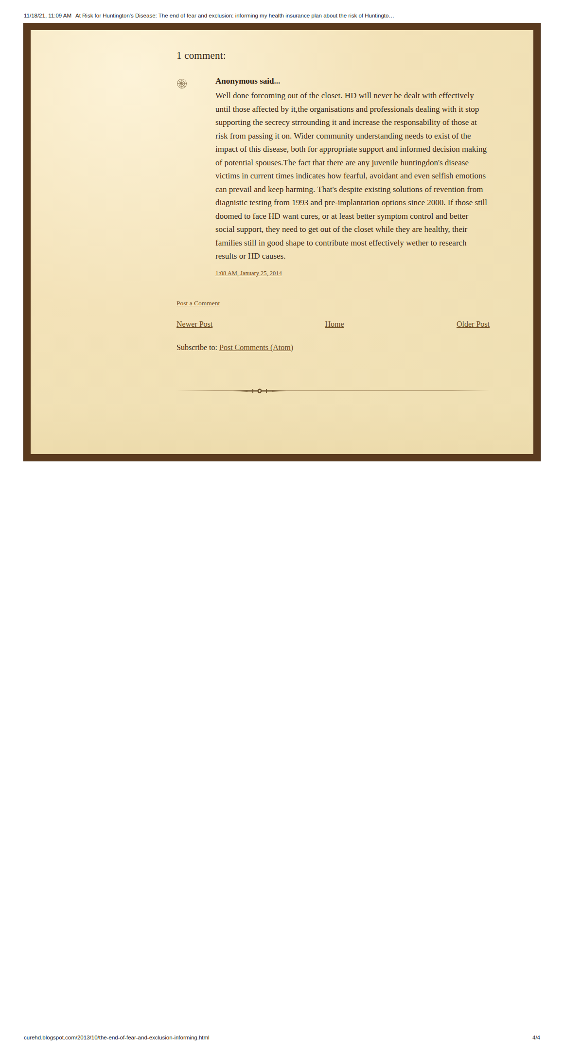11/18/21, 11:09 AM
At Risk for Huntington's Disease: The end of fear and exclusion: informing my health insurance plan about the risk of Huntingto…
1 comment:
Anonymous said...
Well done forcoming out of the closet. HD will never be dealt with effectively until those affected by it,the organisations and professionals dealing with it stop supporting the secrecy strrounding it and increase the responsability of those at risk from passing it on. Wider community understanding needs to exist of the impact of this disease, both for appropriate support and informed decision making of potential spouses.The fact that there are any juvenile huntingdon's disease victims in current times indicates how fearful, avoidant and even selfish emotions can prevail and keep harming. That's despite existing solutions of revention from diagnistic testing from 1993 and pre-implantation options since 2000. If those still doomed to face HD want cures, or at least better symptom control and better social support, they need to get out of the closet while they are healthy, their families still in good shape to contribute most effectively wether to research results or HD causes.
1:08 AM, January 25, 2014
Post a Comment
Newer Post Home Older Post
Subscribe to: Post Comments (Atom)
curehd.blogspot.com/2013/10/the-end-of-fear-and-exclusion-informing.html
4/4